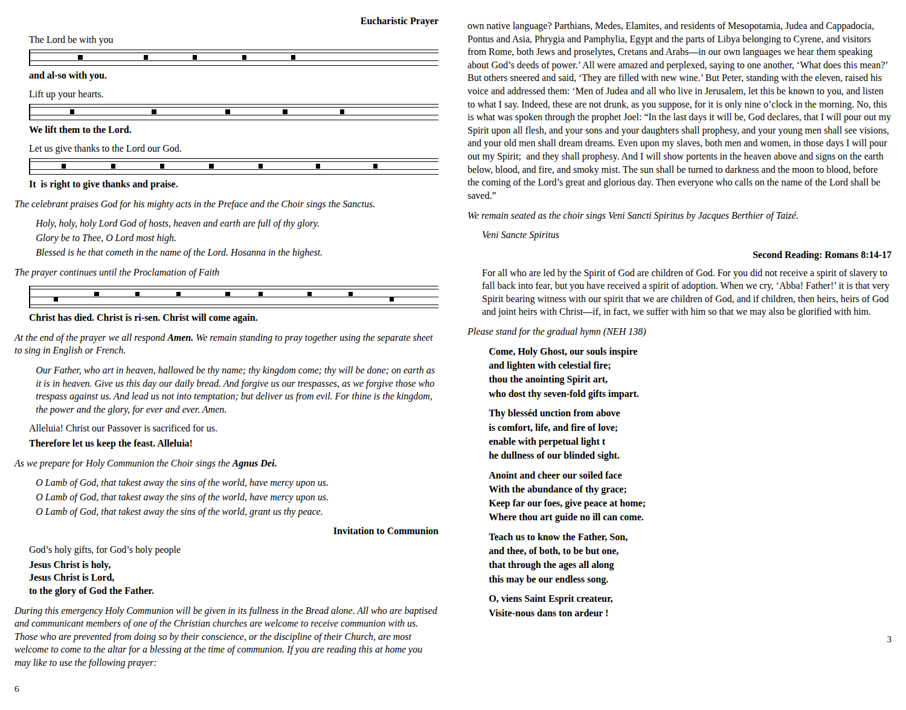Eucharistic Prayer
The Lord be with you
and al-so with you.
Lift up your hearts.
We lift them to the Lord.
Let us give thanks to the Lord our God.
It is right to give thanks and praise.
The celebrant praises God for his mighty acts in the Preface and the Choir sings the Sanctus.
Holy, holy, holy Lord God of hosts, heaven and earth are full of thy glory.
Glory be to Thee, O Lord most high.
Blessed is he that cometh in the name of the Lord. Hosanna in the highest.
The prayer continues until the Proclamation of Faith
Christ has died. Christ is ri-sen. Christ will come again.
At the end of the prayer we all respond Amen. We remain standing to pray together using the separate sheet to sing in English or French.
Our Father, who art in heaven, hallowed be thy name; thy kingdom come; thy will be done; on earth as it is in heaven. Give us this day our daily bread. And forgive us our trespasses, as we forgive those who trespass against us. And lead us not into temptation; but deliver us from evil. For thine is the kingdom, the power and the glory, for ever and ever. Amen.
Alleluia! Christ our Passover is sacrificed for us.
Therefore let us keep the feast. Alleluia!
As we prepare for Holy Communion the Choir sings the Agnus Dei.
O Lamb of God, that takest away the sins of the world, have mercy upon us.
O Lamb of God, that takest away the sins of the world, have mercy upon us.
O Lamb of God, that takest away the sins of the world, grant us thy peace.
Invitation to Communion
God’s holy gifts, for God’s holy people
Jesus Christ is holy,
Jesus Christ is Lord,
to the glory of God the Father.
During this emergency Holy Communion will be given in its fullness in the Bread alone. All who are baptised and communicant members of one of the Christian churches are welcome to receive communion with us. Those who are prevented from doing so by their conscience, or the discipline of their Church, are most welcome to come to the altar for a blessing at the time of communion. If you are reading this at home you may like to use the following prayer:
6
own native language? Parthians, Medes, Elamites, and residents of Mesopotamia, Judea and Cappadocia, Pontus and Asia, Phrygia and Pamphylia, Egypt and the parts of Libya belonging to Cyrene, and visitors from Rome, both Jews and proselytes, Cretans and Arabs—in our own languages we hear them speaking about God’s deeds of power.’ All were amazed and perplexed, saying to one another, ‘What does this mean?’ But others sneered and said, ‘They are filled with new wine.’ But Peter, standing with the eleven, raised his voice and addressed them: ‘Men of Judea and all who live in Jerusalem, let this be known to you, and listen to what I say. Indeed, these are not drunk, as you suppose, for it is only nine o’clock in the morning. No, this is what was spoken through the prophet Joel: “In the last days it will be, God declares, that I will pour out my Spirit upon all flesh, and your sons and your daughters shall prophesy, and your young men shall see visions, and your old men shall dream dreams. Even upon my slaves, both men and women, in those days I will pour out my Spirit; and they shall prophesy. And I will show portents in the heaven above and signs on the earth below, blood, and fire, and smoky mist. The sun shall be turned to darkness and the moon to blood, before the coming of the Lord’s great and glorious day. Then everyone who calls on the name of the Lord shall be saved.”
We remain seated as the choir sings Veni Sancti Spiritus by Jacques Berthier of Taizé.
Veni Sancte Spiritus
Second Reading: Romans 8:14-17
For all who are led by the Spirit of God are children of God. For you did not receive a spirit of slavery to fall back into fear, but you have received a spirit of adoption. When we cry, ‘Abba! Father!’ it is that very Spirit bearing witness with our spirit that we are children of God, and if children, then heirs, heirs of God and joint heirs with Christ—if, in fact, we suffer with him so that we may also be glorified with him.
Please stand for the gradual hymn (NEH 138)
Come, Holy Ghost, our souls inspire
and lighten with celestial fire;
thou the anointing Spirit art,
who dost thy seven-fold gifts impart.
Thy blesséd unction from above
is comfort, life, and fire of love;
enable with perpetual light t
he dullness of our blinded sight.
Anoint and cheer our soiled face
With the abundance of thy grace;
Keep far our foes, give peace at home;
Where thou art guide no ill can come.
Teach us to know the Father, Son,
and thee, of both, to be but one,
that through the ages all along
this may be our endless song.
O, viens Saint Esprit createur,
Visite-nous dans ton ardeur !
3